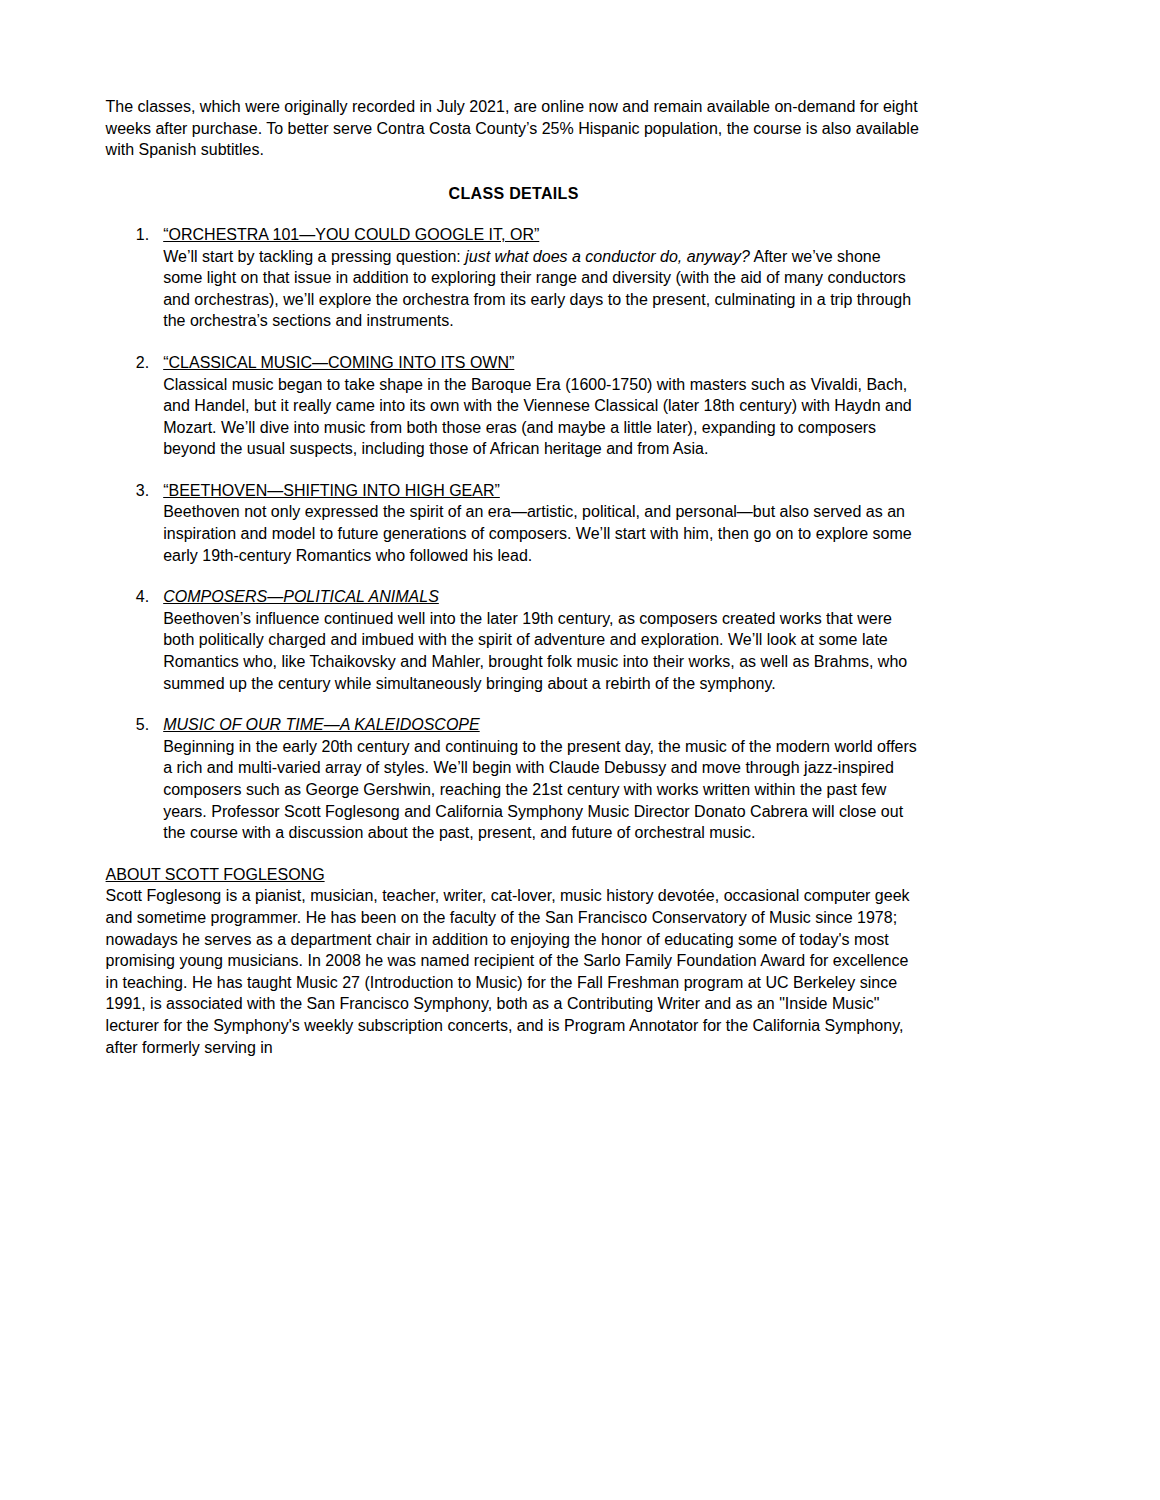The classes, which were originally recorded in July 2021, are online now and remain available on-demand for eight weeks after purchase. To better serve Contra Costa County’s 25% Hispanic population, the course is also available with Spanish subtitles.
CLASS DETAILS
“ORCHESTRA 101—YOU COULD GOOGLE IT, OR”
We’ll start by tackling a pressing question: just what does a conductor do, anyway? After we’ve shone some light on that issue in addition to exploring their range and diversity (with the aid of many conductors and orchestras), we’ll explore the orchestra from its early days to the present, culminating in a trip through the orchestra’s sections and instruments.
“CLASSICAL MUSIC—COMING INTO ITS OWN”
Classical music began to take shape in the Baroque Era (1600-1750) with masters such as Vivaldi, Bach, and Handel, but it really came into its own with the Viennese Classical (later 18th century) with Haydn and Mozart. We’ll dive into music from both those eras (and maybe a little later), expanding to composers beyond the usual suspects, including those of African heritage and from Asia.
“BEETHOVEN—SHIFTING INTO HIGH GEAR”
Beethoven not only expressed the spirit of an era—artistic, political, and personal—but also served as an inspiration and model to future generations of composers. We’ll start with him, then go on to explore some early 19th-century Romantics who followed his lead.
COMPOSERS—POLITICAL ANIMALS
Beethoven’s influence continued well into the later 19th century, as composers created works that were both politically charged and imbued with the spirit of adventure and exploration. We’ll look at some late Romantics who, like Tchaikovsky and Mahler, brought folk music into their works, as well as Brahms, who summed up the century while simultaneously bringing about a rebirth of the symphony.
MUSIC OF OUR TIME—A KALEIDOSCOPE
Beginning in the early 20th century and continuing to the present day, the music of the modern world offers a rich and multi-varied array of styles. We’ll begin with Claude Debussy and move through jazz-inspired composers such as George Gershwin, reaching the 21st century with works written within the past few years. Professor Scott Foglesong and California Symphony Music Director Donato Cabrera will close out the course with a discussion about the past, present, and future of orchestral music.
ABOUT SCOTT FOGLESONG
Scott Foglesong is a pianist, musician, teacher, writer, cat-lover, music history devotée, occasional computer geek and sometime programmer. He has been on the faculty of the San Francisco Conservatory of Music since 1978; nowadays he serves as a department chair in addition to enjoying the honor of educating some of today's most promising young musicians. In 2008 he was named recipient of the Sarlo Family Foundation Award for excellence in teaching. He has taught Music 27 (Introduction to Music) for the Fall Freshman program at UC Berkeley since 1991, is associated with the San Francisco Symphony, both as a Contributing Writer and as an "Inside Music" lecturer for the Symphony's weekly subscription concerts, and is Program Annotator for the California Symphony, after formerly serving in